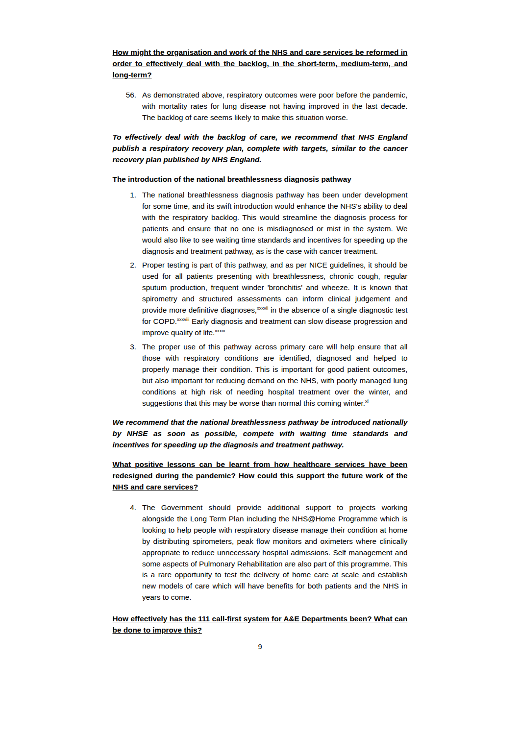How might the organisation and work of the NHS and care services be reformed in order to effectively deal with the backlog, in the short-term, medium-term, and long-term?
As demonstrated above, respiratory outcomes were poor before the pandemic, with mortality rates for lung disease not having improved in the last decade. The backlog of care seems likely to make this situation worse.
To effectively deal with the backlog of care, we recommend that NHS England publish a respiratory recovery plan, complete with targets, similar to the cancer recovery plan published by NHS England.
The introduction of the national breathlessness diagnosis pathway
The national breathlessness diagnosis pathway has been under development for some time, and its swift introduction would enhance the NHS's ability to deal with the respiratory backlog. This would streamline the diagnosis process for patients and ensure that no one is misdiagnosed or mist in the system. We would also like to see waiting time standards and incentives for speeding up the diagnosis and treatment pathway, as is the case with cancer treatment.
Proper testing is part of this pathway, and as per NICE guidelines, it should be used for all patients presenting with breathlessness, chronic cough, regular sputum production, frequent winder 'bronchitis' and wheeze. It is known that spirometry and structured assessments can inform clinical judgement and provide more definitive diagnoses,xxxvii in the absence of a single diagnostic test for COPD.xxxviii Early diagnosis and treatment can slow disease progression and improve quality of life.xxxix
The proper use of this pathway across primary care will help ensure that all those with respiratory conditions are identified, diagnosed and helped to properly manage their condition. This is important for good patient outcomes, but also important for reducing demand on the NHS, with poorly managed lung conditions at high risk of needing hospital treatment over the winter, and suggestions that this may be worse than normal this coming winter.xl
We recommend that the national breathlessness pathway be introduced nationally by NHSE as soon as possible, compete with waiting time standards and incentives for speeding up the diagnosis and treatment pathway.
What positive lessons can be learnt from how healthcare services have been redesigned during the pandemic? How could this support the future work of the NHS and care services?
The Government should provide additional support to projects working alongside the Long Term Plan including the NHS@Home Programme which is looking to help people with respiratory disease manage their condition at home by distributing spirometers, peak flow monitors and oximeters where clinically appropriate to reduce unnecessary hospital admissions. Self management and some aspects of Pulmonary Rehabilitation are also part of this programme. This is a rare opportunity to test the delivery of home care at scale and establish new models of care which will have benefits for both patients and the NHS in years to come.
How effectively has the 111 call-first system for A&E Departments been? What can be done to improve this?
9